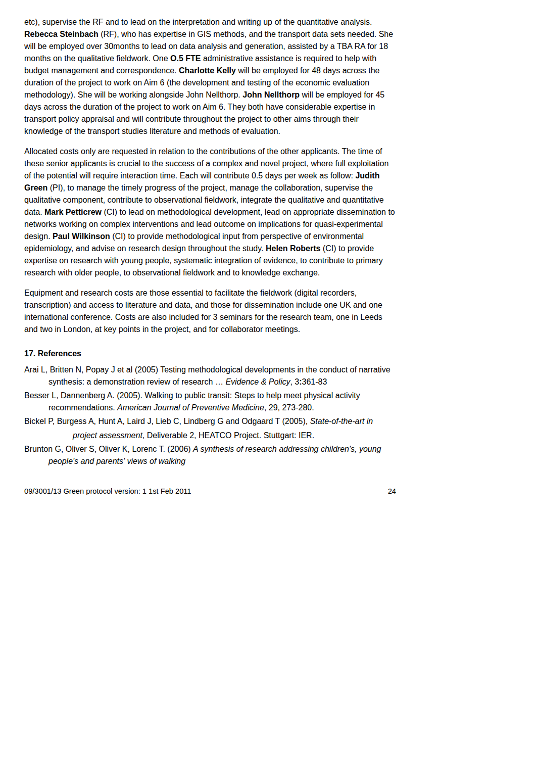etc), supervise the RF and to lead on the interpretation and writing up of the quantitative analysis. Rebecca Steinbach (RF), who has expertise in GIS methods, and the transport data sets needed. She will be employed over 30months to lead on data analysis and generation, assisted by a TBA RA for 18 months on the qualitative fieldwork. One O.5 FTE administrative assistance is required to help with budget management and correspondence. Charlotte Kelly will be employed for 48 days across the duration of the project to work on Aim 6 (the development and testing of the economic evaluation methodology). She will be working alongside John Nellthorp. John Nellthorp will be employed for 45 days across the duration of the project to work on Aim 6. They both have considerable expertise in transport policy appraisal and will contribute throughout the project to other aims through their knowledge of the transport studies literature and methods of evaluation.
Allocated costs only are requested in relation to the contributions of the other applicants. The time of these senior applicants is crucial to the success of a complex and novel project, where full exploitation of the potential will require interaction time. Each will contribute 0.5 days per week as follow: Judith Green (PI), to manage the timely progress of the project, manage the collaboration, supervise the qualitative component, contribute to observational fieldwork, integrate the qualitative and quantitative data. Mark Petticrew (CI) to lead on methodological development, lead on appropriate dissemination to networks working on complex interventions and lead outcome on implications for quasi-experimental design. Paul Wilkinson (CI) to provide methodological input from perspective of environmental epidemiology, and advise on research design throughout the study. Helen Roberts (CI) to provide expertise on research with young people, systematic integration of evidence, to contribute to primary research with older people, to observational fieldwork and to knowledge exchange.
Equipment and research costs are those essential to facilitate the fieldwork (digital recorders, transcription) and access to literature and data, and those for dissemination include one UK and one international conference. Costs are also included for 3 seminars for the research team, one in Leeds and two in London, at key points in the project, and for collaborator meetings.
17. References
Arai L, Britten N, Popay J et al (2005) Testing methodological developments in the conduct of narrative synthesis: a demonstration review of research … Evidence & Policy, 3: 361-83
Besser L, Dannenberg A. (2005). Walking to public transit: Steps to help meet physical activity recommendations. American Journal of Preventive Medicine, 29, 273-280.
Bickel P, Burgess A, Hunt A, Laird J, Lieb C, Lindberg G and Odgaard T (2005), State-of-the-art in
project assessment, Deliverable 2, HEATCO Project. Stuttgart: IER.
Brunton G, Oliver S, Oliver K, Lorenc T. (2006) A synthesis of research addressing children's, young people's and parents' views of walking
09/3001/13 Green protocol version: 1 1st Feb 2011 24